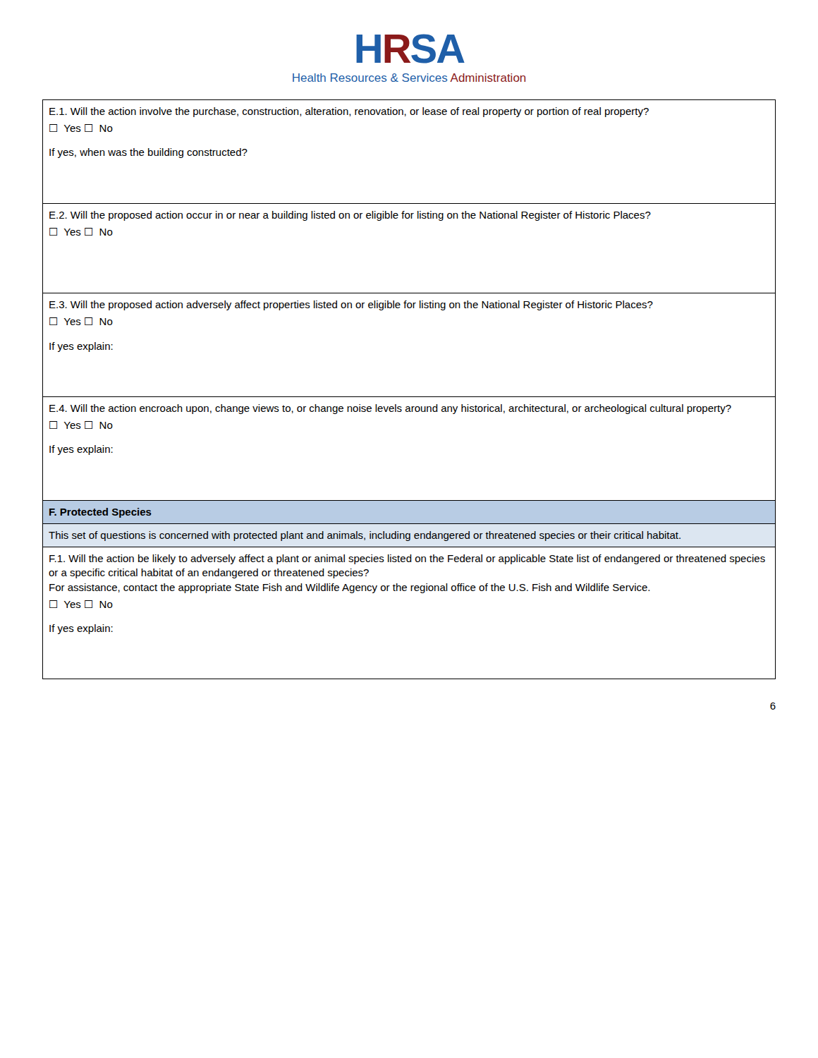HRSA
Health Resources & Services Administration
| E.1. Will the action involve the purchase, construction, alteration, renovation, or lease of real property or portion of real property? ☐ Yes ☐ No If yes, when was the building constructed? |
| E.2. Will the proposed action occur in or near a building listed on or eligible for listing on the National Register of Historic Places? ☐ Yes ☐ No |
| E.3. Will the proposed action adversely affect properties listed on or eligible for listing on the National Register of Historic Places? ☐ Yes ☐ No If yes explain: |
| E.4. Will the action encroach upon, change views to, or change noise levels around any historical, architectural, or archeological cultural property? ☐ Yes ☐ No If yes explain: |
| F. Protected Species |
| This set of questions is concerned with protected plant and animals, including endangered or threatened species or their critical habitat. |
| F.1. Will the action be likely to adversely affect a plant or animal species listed on the Federal or applicable State list of endangered or threatened species or a specific critical habitat of an endangered or threatened species? For assistance, contact the appropriate State Fish and Wildlife Agency or the regional office of the U.S. Fish and Wildlife Service. ☐ Yes ☐ No If yes explain: |
6